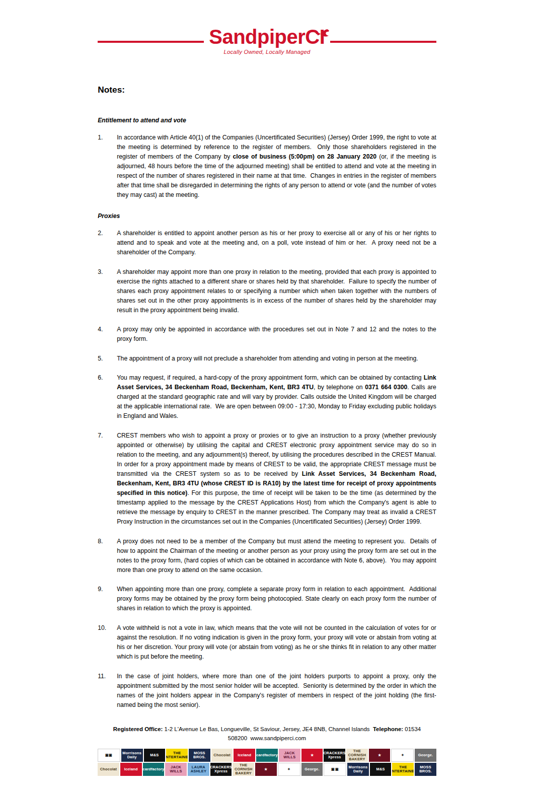SandpiperCI
Locally Owned, Locally Managed
Notes:
Entitlement to attend and vote
1. In accordance with Article 40(1) of the Companies (Uncertificated Securities) (Jersey) Order 1999, the right to vote at the meeting is determined by reference to the register of members. Only those shareholders registered in the register of members of the Company by close of business (5:00pm) on 28 January 2020 (or, if the meeting is adjourned, 48 hours before the time of the adjourned meeting) shall be entitled to attend and vote at the meeting in respect of the number of shares registered in their name at that time. Changes in entries in the register of members after that time shall be disregarded in determining the rights of any person to attend or vote (and the number of votes they may cast) at the meeting.
Proxies
2. A shareholder is entitled to appoint another person as his or her proxy to exercise all or any of his or her rights to attend and to speak and vote at the meeting and, on a poll, vote instead of him or her. A proxy need not be a shareholder of the Company.
3. A shareholder may appoint more than one proxy in relation to the meeting, provided that each proxy is appointed to exercise the rights attached to a different share or shares held by that shareholder. Failure to specify the number of shares each proxy appointment relates to or specifying a number which when taken together with the numbers of shares set out in the other proxy appointments is in excess of the number of shares held by the shareholder may result in the proxy appointment being invalid.
4. A proxy may only be appointed in accordance with the procedures set out in Note 7 and 12 and the notes to the proxy form.
5. The appointment of a proxy will not preclude a shareholder from attending and voting in person at the meeting.
6. You may request, if required, a hard-copy of the proxy appointment form, which can be obtained by contacting Link Asset Services, 34 Beckenham Road, Beckenham, Kent, BR3 4TU, by telephone on 0371 664 0300. Calls are charged at the standard geographic rate and will vary by provider. Calls outside the United Kingdom will be charged at the applicable international rate. We are open between 09:00 - 17:30, Monday to Friday excluding public holidays in England and Wales.
7. CREST members who wish to appoint a proxy or proxies or to give an instruction to a proxy (whether previously appointed or otherwise) by utilising the capital and CREST electronic proxy appointment service may do so in relation to the meeting, and any adjournment(s) thereof, by utilising the procedures described in the CREST Manual. In order for a proxy appointment made by means of CREST to be valid, the appropriate CREST message must be transmitted via the CREST system so as to be received by Link Asset Services, 34 Beckenham Road, Beckenham, Kent, BR3 4TU (whose CREST ID is RA10) by the latest time for receipt of proxy appointments specified in this notice). For this purpose, the time of receipt will be taken to be the time (as determined by the timestamp applied to the message by the CREST Applications Host) from which the Company's agent is able to retrieve the message by enquiry to CREST in the manner prescribed. The Company may treat as invalid a CREST Proxy Instruction in the circumstances set out in the Companies (Uncertificated Securities) (Jersey) Order 1999.
8. A proxy does not need to be a member of the Company but must attend the meeting to represent you. Details of how to appoint the Chairman of the meeting or another person as your proxy using the proxy form are set out in the notes to the proxy form, (hard copies of which can be obtained in accordance with Note 6, above). You may appoint more than one proxy to attend on the same occasion.
9. When appointing more than one proxy, complete a separate proxy form in relation to each appointment. Additional proxy forms may be obtained by the proxy form being photocopied. State clearly on each proxy form the number of shares in relation to which the proxy is appointed.
10. A vote withheld is not a vote in law, which means that the vote will not be counted in the calculation of votes for or against the resolution. If no voting indication is given in the proxy form, your proxy will vote or abstain from voting at his or her discretion. Your proxy will vote (or abstain from voting) as he or she thinks fit in relation to any other matter which is put before the meeting.
11. In the case of joint holders, where more than one of the joint holders purports to appoint a proxy, only the appointment submitted by the most senior holder will be accepted. Seniority is determined by the order in which the names of the joint holders appear in the Company's register of members in respect of the joint holding (the first-named being the most senior).
Registered Office: 1-2 L'Avenue Le Bas, Longueville, St Saviour, Jersey, JE4 8NB, Channel Islands Telephone: 01534 508200 www.sandpiperci.com
▣▣
Morrisons
Daily
M&S
THE ENTERTAINER
MOSS BROS.
Chocolat
Iceland
cardfactory
JACK WILLS
★
CRACKERS
Xpress
THE CORNISH
BAKERY
★
✦
George.
Chocolat
Iceland
cardfactory
JACK WILLS
LAURA ASHLEY
CRACKERS
Xpress
THE CORNISH
BAKERY
★
✦
George.
▣▣
Morrisons
Daily
M&S
THE ENTERTAINER
MOSS BROS.